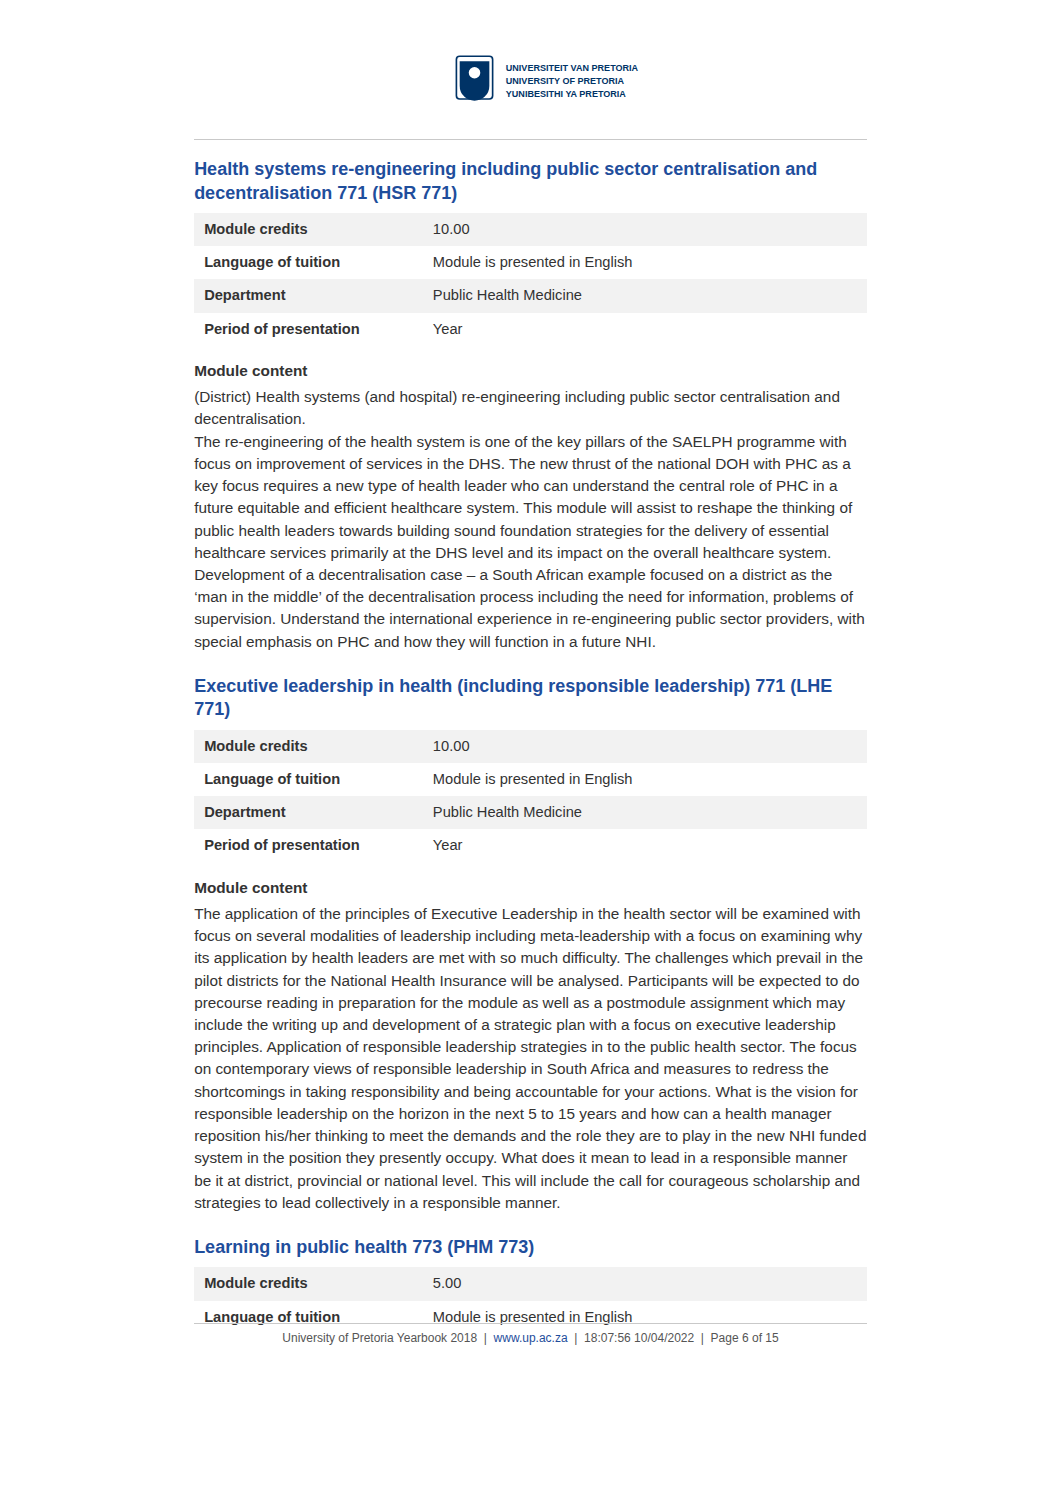Health systems re-engineering including public sector centralisation and decentralisation 771 (HSR 771)
| Module credits | 10.00 |
| Language of tuition | Module is presented in English |
| Department | Public Health Medicine |
| Period of presentation | Year |
Module content
(District) Health systems (and hospital) re-engineering including public sector centralisation and decentralisation.
The re-engineering of the health system is one of the key pillars of the SAELPH programme with focus on improvement of services in the DHS. The new thrust of the national DOH with PHC as a key focus requires a new type of health leader who can understand the central role of PHC in a future equitable and efficient healthcare system. This module will assist to reshape the thinking of public health leaders towards building sound foundation strategies for the delivery of essential healthcare services primarily at the DHS level and its impact on the overall healthcare system. Development of a decentralisation case – a South African example focused on a district as the ‘man in the middle’ of the decentralisation process including the need for information, problems of supervision. Understand the international experience in re-engineering public sector providers, with special emphasis on PHC and how they will function in a future NHI.
Executive leadership in health (including responsible leadership) 771 (LHE 771)
| Module credits | 10.00 |
| Language of tuition | Module is presented in English |
| Department | Public Health Medicine |
| Period of presentation | Year |
Module content
The application of the principles of Executive Leadership in the health sector will be examined with focus on several modalities of leadership including meta-leadership with a focus on examining why its application by health leaders are met with so much difficulty. The challenges which prevail in the pilot districts for the National Health Insurance will be analysed. Participants will be expected to do precourse reading in preparation for the module as well as a postmodule assignment which may include the writing up and development of a strategic plan with a focus on executive leadership principles. Application of responsible leadership strategies in to the public health sector. The focus on contemporary views of responsible leadership in South Africa and measures to redress the shortcomings in taking responsibility and being accountable for your actions. What is the vision for responsible leadership on the horizon in the next 5 to 15 years and how can a health manager reposition his/her thinking to meet the demands and the role they are to play in the new NHI funded system in the position they presently occupy. What does it mean to lead in a responsible manner be it at district, provincial or national level. This will include the call for courageous scholarship and strategies to lead collectively in a responsible manner.
Learning in public health 773 (PHM 773)
| Module credits | 5.00 |
| Language of tuition | Module is presented in English |
University of Pretoria Yearbook 2018 | www.up.ac.za | 18:07:56 10/04/2022 | Page 6 of 15